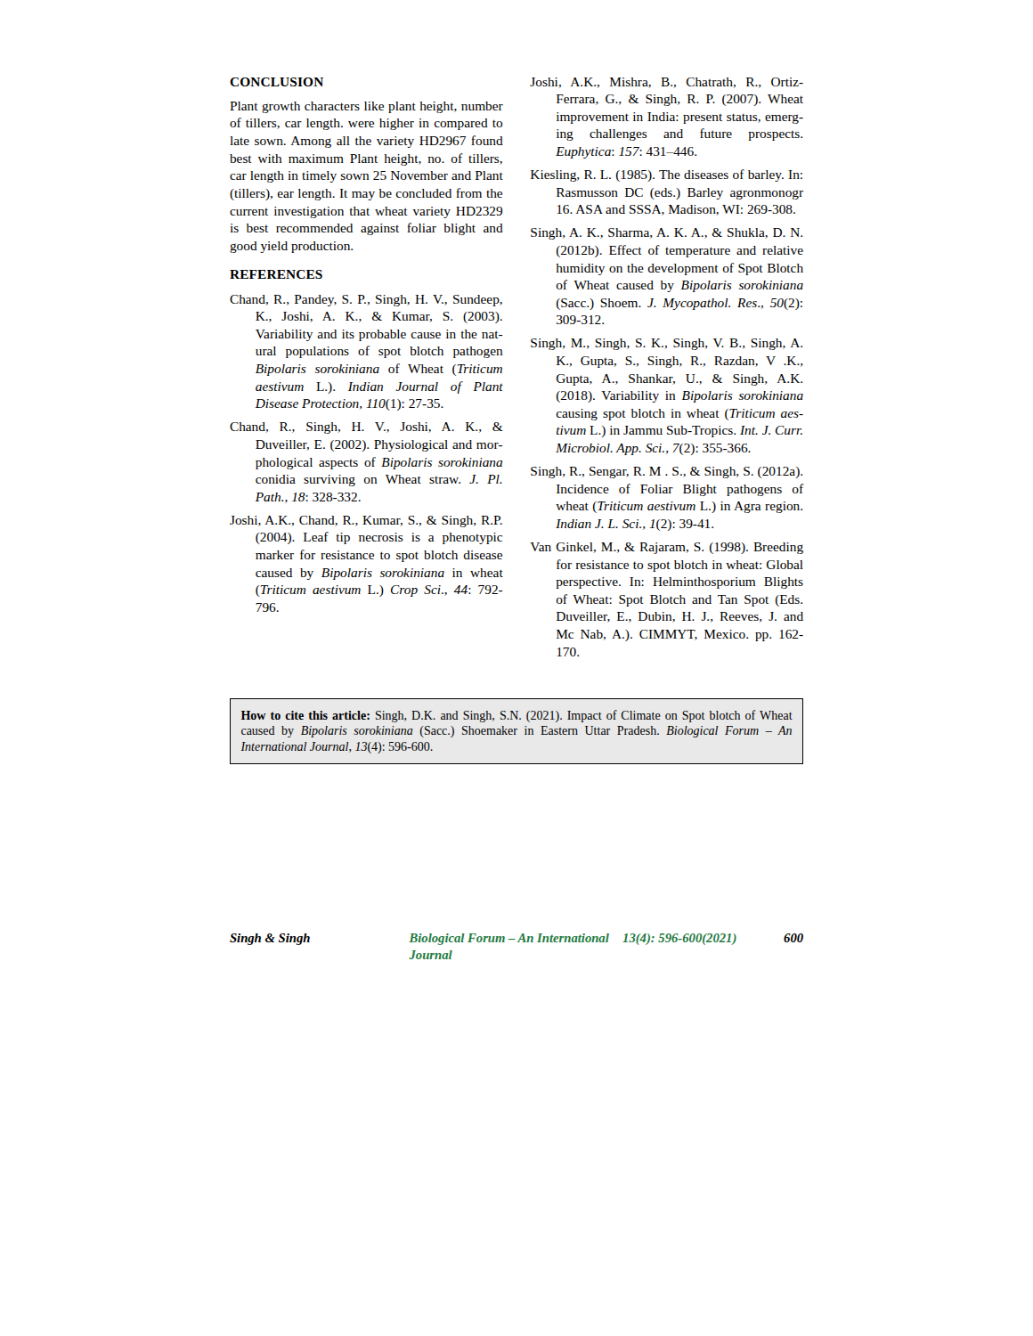CONCLUSION
Plant growth characters like plant height, number of tillers, car length. were higher in compared to late sown. Among all the variety HD2967 found best with maximum Plant height, no. of tillers, car length in timely sown 25 November and Plant (tillers), ear length. It may be concluded from the current investigation that wheat variety HD2329 is best recommended against foliar blight and good yield production.
REFERENCES
Chand, R., Pandey, S. P., Singh, H. V., Sundeep, K., Joshi, A. K., & Kumar, S. (2003). Variability and its probable cause in the natural populations of spot blotch pathogen Bipolaris sorokiniana of Wheat (Triticum aestivum L.). Indian Journal of Plant Disease Protection, 110(1): 27-35.
Chand, R., Singh, H. V., Joshi, A. K., & Duveiller, E. (2002). Physiological and morphological aspects of Bipolaris sorokiniana conidia surviving on Wheat straw. J. Pl. Path., 18: 328-332.
Joshi, A.K., Chand, R., Kumar, S., & Singh, R.P. (2004). Leaf tip necrosis is a phenotypic marker for resistance to spot blotch disease caused by Bipolaris sorokiniana in wheat (Triticum aestivum L.) Crop Sci., 44: 792-796.
Joshi, A.K., Mishra, B., Chatrath, R., Ortiz-Ferrara, G., & Singh, R. P. (2007). Wheat improvement in India: present status, emerging challenges and future prospects. Euphytica: 157: 431–446.
Kiesling, R. L. (1985). The diseases of barley. In: Rasmusson DC (eds.) Barley agronmonogr 16. ASA and SSSA, Madison, WI: 269-308.
Singh, A. K., Sharma, A. K. A., & Shukla, D. N. (2012b). Effect of temperature and relative humidity on the development of Spot Blotch of Wheat caused by Bipolaris sorokiniana (Sacc.) Shoem. J. Mycopathol. Res., 50(2): 309-312.
Singh, M., Singh, S. K., Singh, V. B., Singh, A. K., Gupta, S., Singh, R., Razdan, V .K., Gupta, A., Shankar, U., & Singh, A.K. (2018). Variability in Bipolaris sorokiniana causing spot blotch in wheat (Triticum aestivum L.) in Jammu Sub-Tropics. Int. J. Curr. Microbiol. App. Sci., 7(2): 355-366.
Singh, R., Sengar, R. M . S., & Singh, S. (2012a). Incidence of Foliar Blight pathogens of wheat (Triticum aestivum L.) in Agra region. Indian J. L. Sci., 1(2): 39-41.
Van Ginkel, M., & Rajaram, S. (1998). Breeding for resistance to spot blotch in wheat: Global perspective. In: Helminthosporium Blights of Wheat: Spot Blotch and Tan Spot (Eds. Duveiller, E., Dubin, H. J., Reeves, J. and Mc Nab, A.). CIMMYT, Mexico. pp. 162-170.
How to cite this article: Singh, D.K. and Singh, S.N. (2021). Impact of Climate on Spot blotch of Wheat caused by Bipolaris sorokiniana (Sacc.) Shoemaker in Eastern Uttar Pradesh. Biological Forum – An International Journal, 13(4): 596-600.
Singh & Singh
Biological Forum – An International Journal
13(4): 596-600(2021)
600